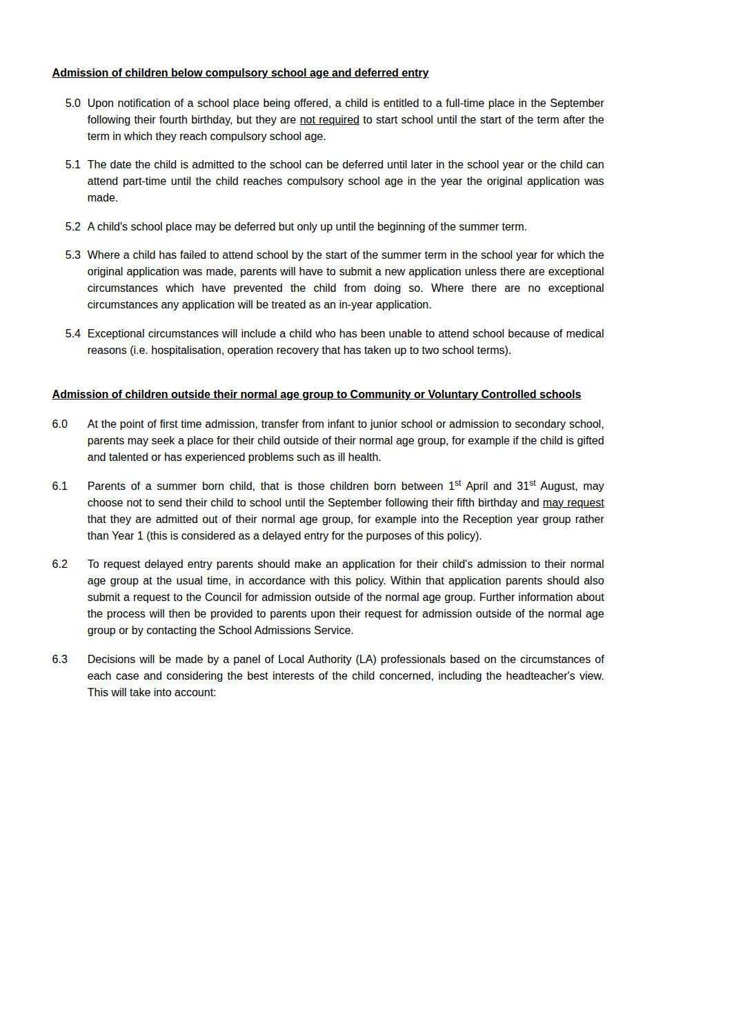Admission of children below compulsory school age and deferred entry
5.0 Upon notification of a school place being offered, a child is entitled to a full-time place in the September following their fourth birthday, but they are not required to start school until the start of the term after the term in which they reach compulsory school age.
5.1 The date the child is admitted to the school can be deferred until later in the school year or the child can attend part-time until the child reaches compulsory school age in the year the original application was made.
5.2 A child's school place may be deferred but only up until the beginning of the summer term.
5.3 Where a child has failed to attend school by the start of the summer term in the school year for which the original application was made, parents will have to submit a new application unless there are exceptional circumstances which have prevented the child from doing so. Where there are no exceptional circumstances any application will be treated as an in-year application.
5.4 Exceptional circumstances will include a child who has been unable to attend school because of medical reasons (i.e. hospitalisation, operation recovery that has taken up to two school terms).
Admission of children outside their normal age group to Community or Voluntary Controlled schools
6.0 At the point of first time admission, transfer from infant to junior school or admission to secondary school, parents may seek a place for their child outside of their normal age group, for example if the child is gifted and talented or has experienced problems such as ill health.
6.1 Parents of a summer born child, that is those children born between 1st April and 31st August, may choose not to send their child to school until the September following their fifth birthday and may request that they are admitted out of their normal age group, for example into the Reception year group rather than Year 1 (this is considered as a delayed entry for the purposes of this policy).
6.2 To request delayed entry parents should make an application for their child's admission to their normal age group at the usual time, in accordance with this policy. Within that application parents should also submit a request to the Council for admission outside of the normal age group. Further information about the process will then be provided to parents upon their request for admission outside of the normal age group or by contacting the School Admissions Service.
6.3 Decisions will be made by a panel of Local Authority (LA) professionals based on the circumstances of each case and considering the best interests of the child concerned, including the headteacher's view. This will take into account: